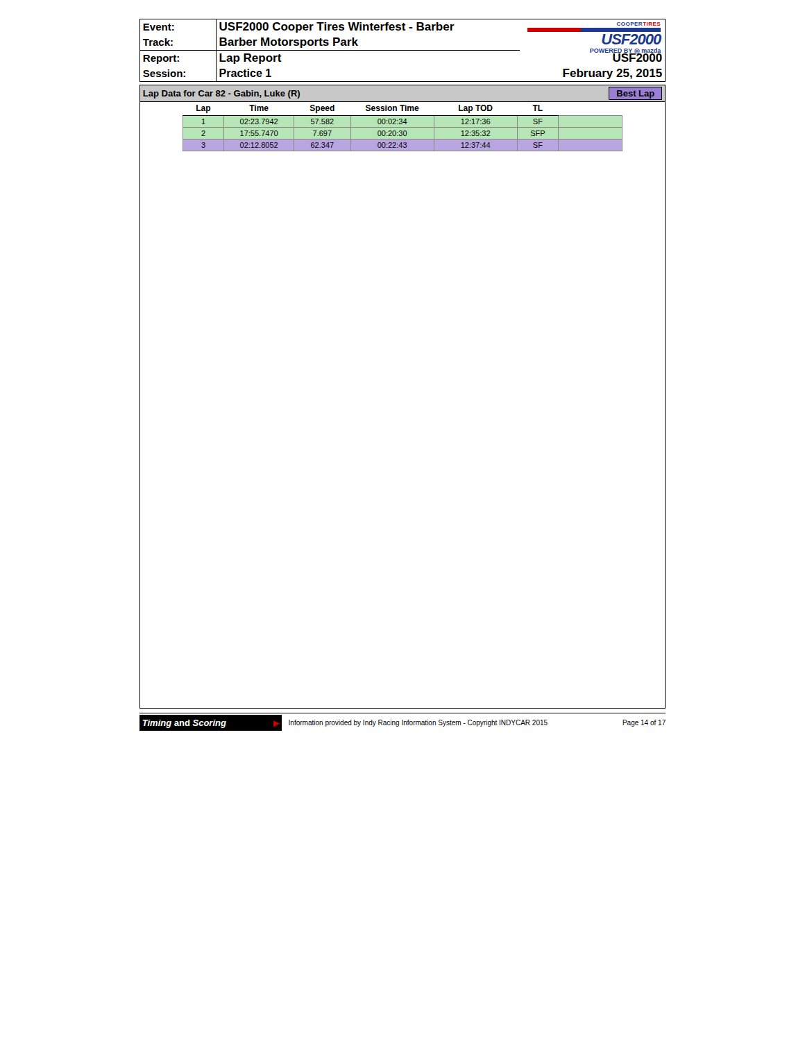| Event: | USF2000 Cooper Tires Winterfest - Barber | |
| Track: | Barber Motorsports Park |
| Report: | Lap Report | USF2000 |
| Session: | Practice 1 | February 25, 2015 |
COOPERTIRES
USF2000
POWERED BY ◎ mazda
Lap Data for Car 82 - Gabin, Luke (R) Best Lap
| Lap | Time | Speed | Session Time | Lap TOD | TL | |
| --- | --- | --- | --- | --- | --- | --- |
| 1 | 02:23.7942 | 57.582 | 00:02:34 | 12:17:36 | SF | |
| 2 | 17:55.7470 | 7.697 | 00:20:30 | 12:35:32 | SFP | |
| 3 | 02:12.8052 | 62.347 | 00:22:43 | 12:37:44 | SF | |
Timing and Scoring ▸
Information provided by Indy Racing Information System - Copyright INDYCAR 2015
Page 14 of 17